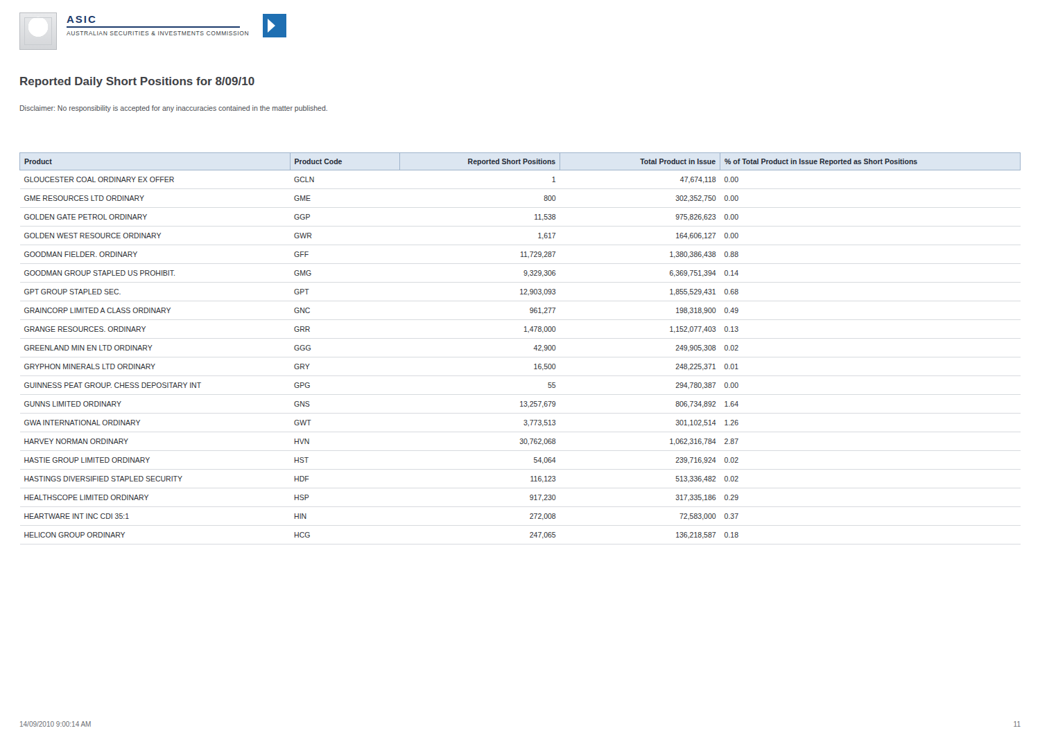ASIC
Australian Securities & Investments Commission
Reported Daily Short Positions for 8/09/10
Disclaimer: No responsibility is accepted for any inaccuracies contained in the matter published.
| Product | Product Code | Reported Short Positions | Total Product in Issue | % of Total Product in Issue Reported as Short Positions |
| --- | --- | --- | --- | --- |
| GLOUCESTER COAL ORDINARY EX OFFER | GCLN | 1 | 47,674,118 | 0.00 |
| GME RESOURCES LTD ORDINARY | GME | 800 | 302,352,750 | 0.00 |
| GOLDEN GATE PETROL ORDINARY | GGP | 11,538 | 975,826,623 | 0.00 |
| GOLDEN WEST RESOURCE ORDINARY | GWR | 1,617 | 164,606,127 | 0.00 |
| GOODMAN FIELDER. ORDINARY | GFF | 11,729,287 | 1,380,386,438 | 0.88 |
| GOODMAN GROUP STAPLED US PROHIBIT. | GMG | 9,329,306 | 6,369,751,394 | 0.14 |
| GPT GROUP STAPLED SEC. | GPT | 12,903,093 | 1,855,529,431 | 0.68 |
| GRAINCORP LIMITED A CLASS ORDINARY | GNC | 961,277 | 198,318,900 | 0.49 |
| GRANGE RESOURCES. ORDINARY | GRR | 1,478,000 | 1,152,077,403 | 0.13 |
| GREENLAND MIN EN LTD ORDINARY | GGG | 42,900 | 249,905,308 | 0.02 |
| GRYPHON MINERALS LTD ORDINARY | GRY | 16,500 | 248,225,371 | 0.01 |
| GUINNESS PEAT GROUP. CHESS DEPOSITARY INT | GPG | 55 | 294,780,387 | 0.00 |
| GUNNS LIMITED ORDINARY | GNS | 13,257,679 | 806,734,892 | 1.64 |
| GWA INTERNATIONAL ORDINARY | GWT | 3,773,513 | 301,102,514 | 1.26 |
| HARVEY NORMAN ORDINARY | HVN | 30,762,068 | 1,062,316,784 | 2.87 |
| HASTIE GROUP LIMITED ORDINARY | HST | 54,064 | 239,716,924 | 0.02 |
| HASTINGS DIVERSIFIED STAPLED SECURITY | HDF | 116,123 | 513,336,482 | 0.02 |
| HEALTHSCOPE LIMITED ORDINARY | HSP | 917,230 | 317,335,186 | 0.29 |
| HEARTWARE INT INC CDI 35:1 | HIN | 272,008 | 72,583,000 | 0.37 |
| HELICON GROUP ORDINARY | HCG | 247,065 | 136,218,587 | 0.18 |
14/09/2010 9:00:14 AM
11